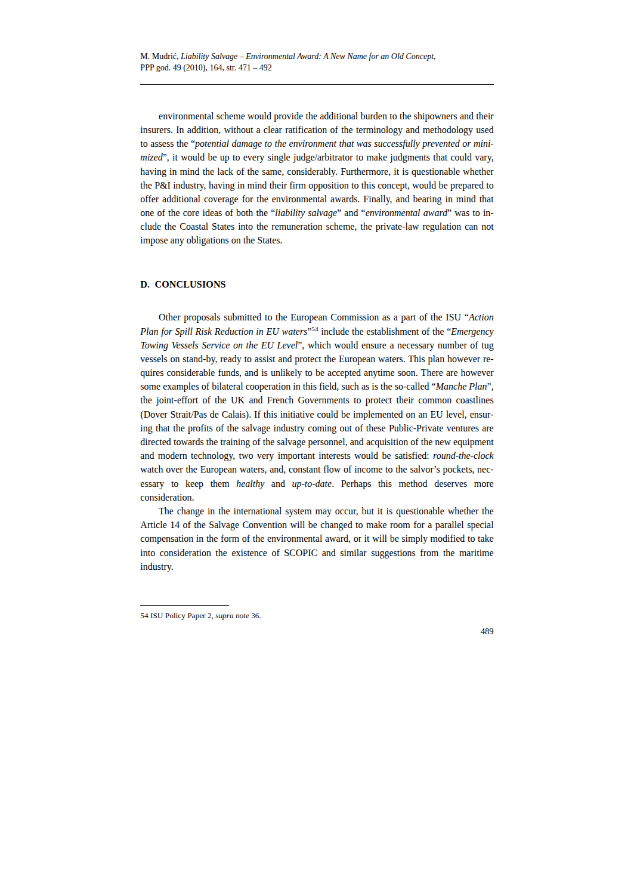M. Mudrić, Liability Salvage – Environmental Award: A New Name for an Old Concept, PPP god. 49 (2010), 164, str. 471 – 492
environmental scheme would provide the additional burden to the shipowners and their insurers. In addition, without a clear ratification of the terminology and methodology used to assess the “potential damage to the environment that was successfully prevented or minimized”, it would be up to every single judge/arbitrator to make judgments that could vary, having in mind the lack of the same, considerably. Furthermore, it is questionable whether the P&I industry, having in mind their firm opposition to this concept, would be prepared to offer additional coverage for the environmental awards. Finally, and bearing in mind that one of the core ideas of both the “liability salvage” and “environmental award” was to include the Coastal States into the remuneration scheme, the private-law regulation can not impose any obligations on the States.
D. CONCLUSIONS
Other proposals submitted to the European Commission as a part of the ISU “Action Plan for Spill Risk Reduction in EU waters”54 include the establishment of the “Emergency Towing Vessels Service on the EU Level”, which would ensure a necessary number of tug vessels on stand-by, ready to assist and protect the European waters. This plan however requires considerable funds, and is unlikely to be accepted anytime soon. There are however some examples of bilateral cooperation in this field, such as is the so-called “Manche Plan”, the joint-effort of the UK and French Governments to protect their common coastlines (Dover Strait/Pas de Calais). If this initiative could be implemented on an EU level, ensuring that the profits of the salvage industry coming out of these Public-Private ventures are directed towards the training of the salvage personnel, and acquisition of the new equipment and modern technology, two very important interests would be satisfied: round-the-clock watch over the European waters, and, constant flow of income to the salvor’s pockets, necessary to keep them healthy and up-to-date. Perhaps this method deserves more consideration.
The change in the international system may occur, but it is questionable whether the Article 14 of the Salvage Convention will be changed to make room for a parallel special compensation in the form of the environmental award, or it will be simply modified to take into consideration the existence of SCOPIC and similar suggestions from the maritime industry.
54 ISU Policy Paper 2, supra note 36.
489